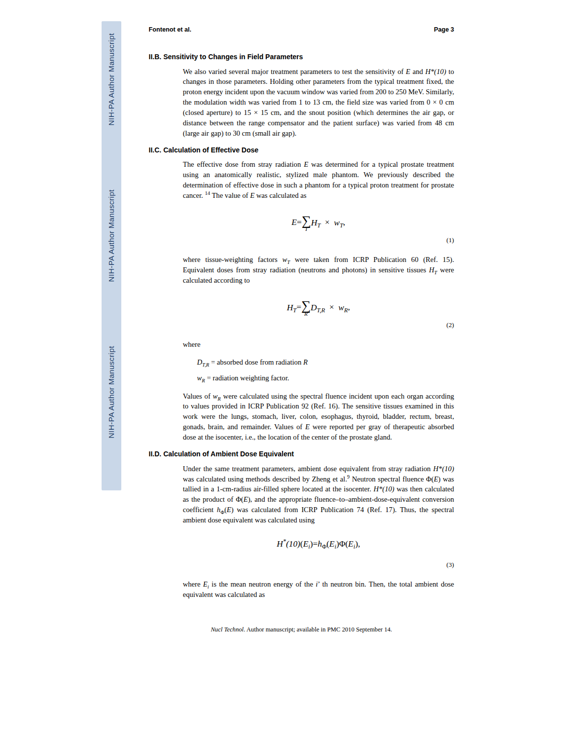NIH-PA Author Manuscript NIH-PA Author Manuscript NIH-PA Author Manuscript
Fontenot et al. Page 3
II.B. Sensitivity to Changes in Field Parameters
We also varied several major treatment parameters to test the sensitivity of E and H*(10) to changes in those parameters. Holding other parameters from the typical treatment fixed, the proton energy incident upon the vacuum window was varied from 200 to 250 MeV. Similarly, the modulation width was varied from 1 to 13 cm, the field size was varied from 0 × 0 cm (closed aperture) to 15 × 15 cm, and the snout position (which determines the air gap, or distance between the range compensator and the patient surface) was varied from 48 cm (large air gap) to 30 cm (small air gap).
II.C. Calculation of Effective Dose
The effective dose from stray radiation E was determined for a typical prostate treatment using an anatomically realistic, stylized male phantom. We previously described the determination of effective dose in such a phantom for a typical proton treatment for prostate cancer. 14 The value of E was calculated as
E=∑T HT × wT,
(1)
where tissue-weighting factors wT were taken from ICRP Publication 60 (Ref. 15). Equivalent doses from stray radiation (neutrons and photons) in sensitive tissues HT were calculated according to
HT=∑R DT,R × wR,
(2)
where
DT,R = absorbed dose from radiation R
wR = radiation weighting factor.
Values of wR were calculated using the spectral fluence incident upon each organ according to values provided in ICRP Publication 92 (Ref. 16). The sensitive tissues examined in this work were the lungs, stomach, liver, colon, esophagus, thyroid, bladder, rectum, breast, gonads, brain, and remainder. Values of E were reported per gray of therapeutic absorbed dose at the isocenter, i.e., the location of the center of the prostate gland.
II.D. Calculation of Ambient Dose Equivalent
Under the same treatment parameters, ambient dose equivalent from stray radiation H*(10) was calculated using methods described by Zheng et al.9 Neutron spectral fluence Φ(E) was tallied in a 1-cm-radius air-filled sphere located at the isocenter. H*(10) was then calculated as the product of Φ(E), and the appropriate fluence–to–ambient-dose-equivalent conversion coefficient hΦ(E) was calculated from ICRP Publication 74 (Ref. 17). Thus, the spectral ambient dose equivalent was calculated using
H*(10)(Ei)=hΦ(Ei)Φ(Ei),
(3)
where Ei is the mean neutron energy of the i’ th neutron bin. Then, the total ambient dose equivalent was calculated as
Nucl Technol. Author manuscript; available in PMC 2010 September 14.